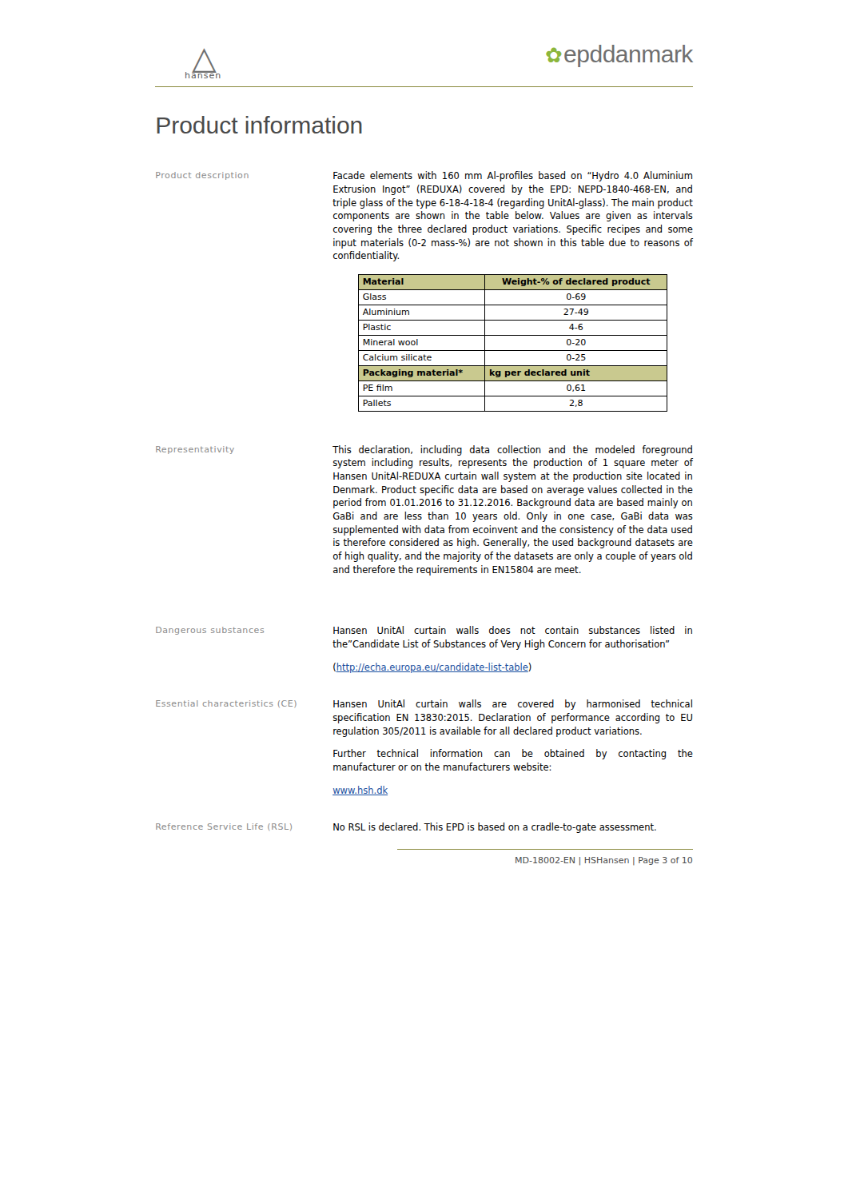△ hansen
✿epddanmark
Product information
Product description
Facade elements with 160 mm Al-profiles based on “Hydro 4.0 Aluminium Extrusion Ingot” (REDUXA) covered by the EPD: NEPD-1840-468-EN, and triple glass of the type 6-18-4-18-4 (regarding UnitAl-glass). The main product components are shown in the table below. Values are given as intervals covering the three declared product variations. Specific recipes and some input materials (0-2 mass-%) are not shown in this table due to reasons of confidentiality.
| Material | Weight-% of declared product |
| --- | --- |
| Glass | 0-69 |
| Aluminium | 27-49 |
| Plastic | 4-6 |
| Mineral wool | 0-20 |
| Calcium silicate | 0-25 |
| Packaging material* | kg per declared unit |
| PE film | 0,61 |
| Pallets | 2,8 |
Representativity
This declaration, including data collection and the modeled foreground system including results, represents the production of 1 square meter of Hansen UnitAl-REDUXA curtain wall system at the production site located in Denmark. Product specific data are based on average values collected in the period from 01.01.2016 to 31.12.2016. Background data are based mainly on GaBi and are less than 10 years old. Only in one case, GaBi data was supplemented with data from ecoinvent and the consistency of the data used is therefore considered as high. Generally, the used background datasets are of high quality, and the majority of the datasets are only a couple of years old and therefore the requirements in EN15804 are meet.
Dangerous substances
Hansen UnitAl curtain walls does not contain substances listed in the”Candidate List of Substances of Very High Concern for authorisation”
(http://echa.europa.eu/candidate-list-table)
Essential characteristics (CE)
Hansen UnitAl curtain walls are covered by harmonised technical specification EN 13830:2015. Declaration of performance according to EU regulation 305/2011 is available for all declared product variations.
Further technical information can be obtained by contacting the manufacturer or on the manufacturers website:
www.hsh.dk
Reference Service Life (RSL)
No RSL is declared. This EPD is based on a cradle-to-gate assessment.
MD-18002-EN | HSHansen | Page 3 of 10